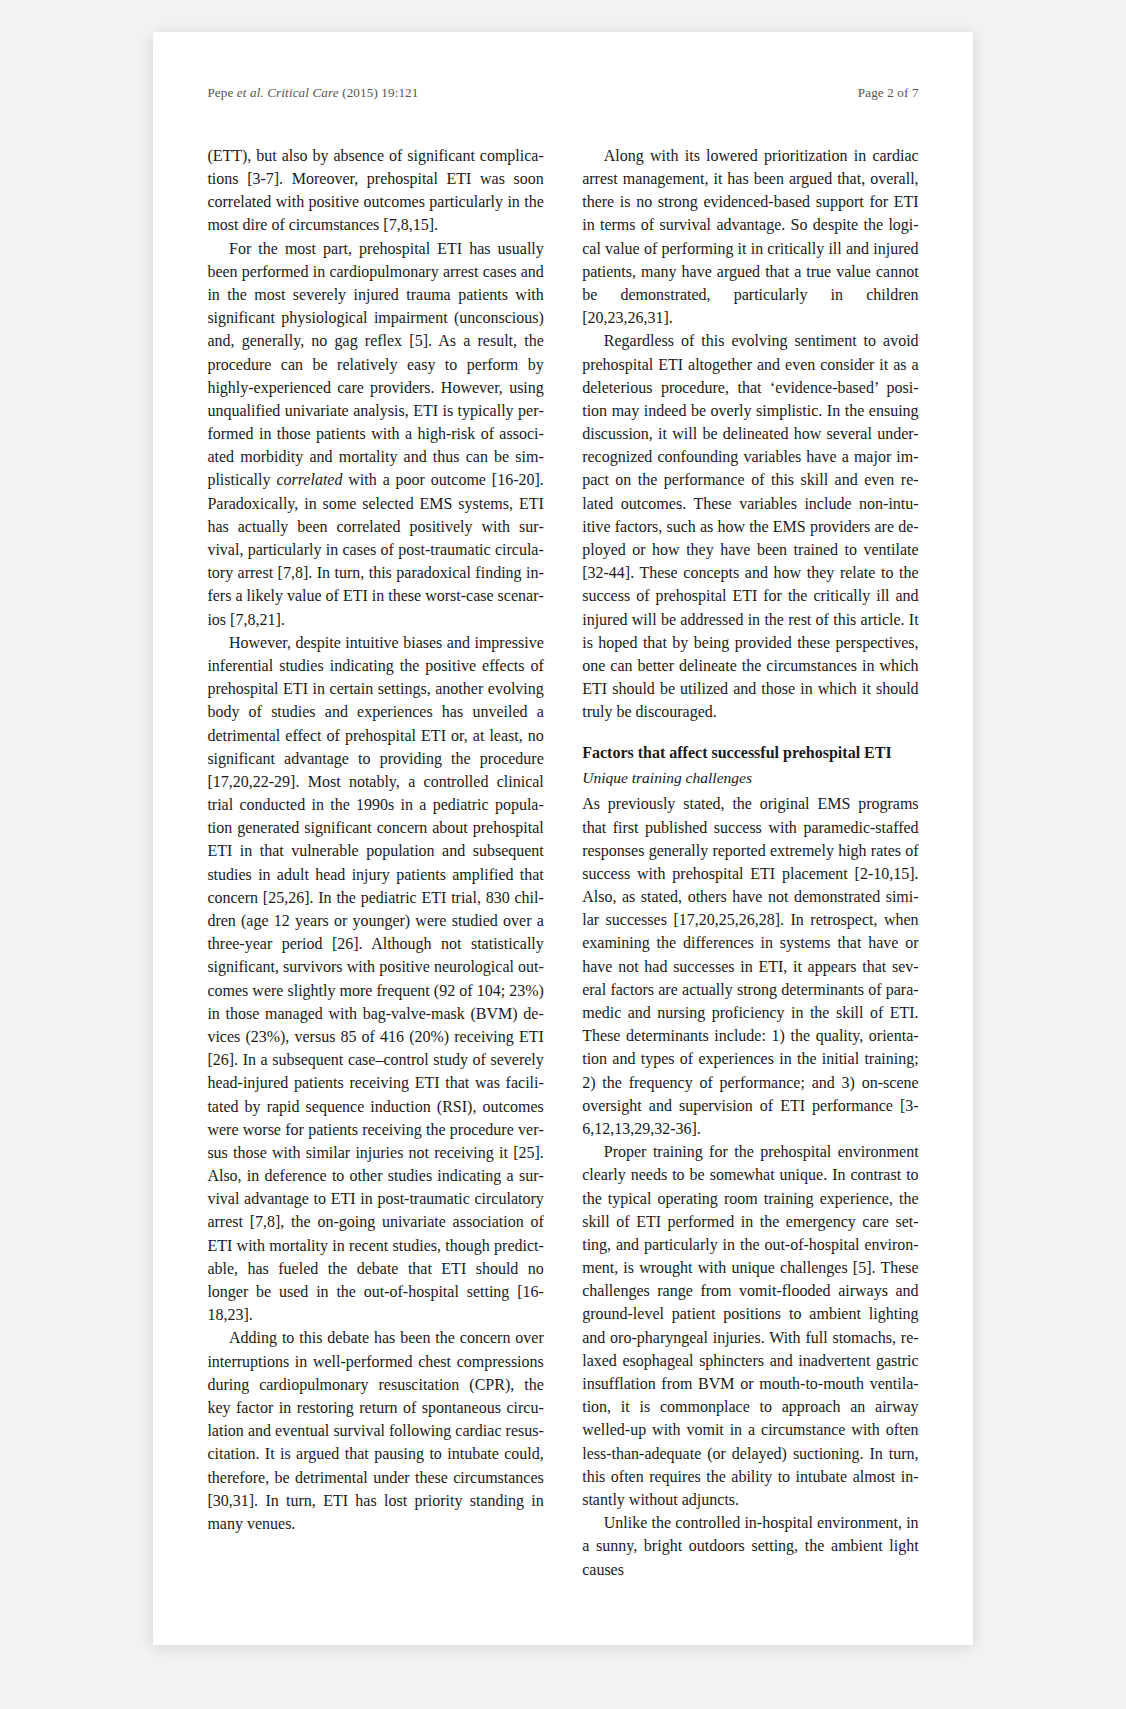Pepe et al. Critical Care (2015) 19:121 Page 2 of 7
(ETT), but also by absence of significant complications [3-7]. Moreover, prehospital ETI was soon correlated with positive outcomes particularly in the most dire of circumstances [7,8,15].
For the most part, prehospital ETI has usually been performed in cardiopulmonary arrest cases and in the most severely injured trauma patients with significant physiological impairment (unconscious) and, generally, no gag reflex [5]. As a result, the procedure can be relatively easy to perform by highly-experienced care providers. However, using unqualified univariate analysis, ETI is typically performed in those patients with a high-risk of associated morbidity and mortality and thus can be simplistically correlated with a poor outcome [16-20]. Paradoxically, in some selected EMS systems, ETI has actually been correlated positively with survival, particularly in cases of post-traumatic circulatory arrest [7,8]. In turn, this paradoxical finding infers a likely value of ETI in these worst-case scenarios [7,8,21].
However, despite intuitive biases and impressive inferential studies indicating the positive effects of prehospital ETI in certain settings, another evolving body of studies and experiences has unveiled a detrimental effect of prehospital ETI or, at least, no significant advantage to providing the procedure [17,20,22-29]. Most notably, a controlled clinical trial conducted in the 1990s in a pediatric population generated significant concern about prehospital ETI in that vulnerable population and subsequent studies in adult head injury patients amplified that concern [25,26]. In the pediatric ETI trial, 830 children (age 12 years or younger) were studied over a three-year period [26]. Although not statistically significant, survivors with positive neurological outcomes were slightly more frequent (92 of 104; 23%) in those managed with bag-valve-mask (BVM) devices (23%), versus 85 of 416 (20%) receiving ETI [26]. In a subsequent case–control study of severely head-injured patients receiving ETI that was facilitated by rapid sequence induction (RSI), outcomes were worse for patients receiving the procedure versus those with similar injuries not receiving it [25]. Also, in deference to other studies indicating a survival advantage to ETI in post-traumatic circulatory arrest [7,8], the on-going univariate association of ETI with mortality in recent studies, though predictable, has fueled the debate that ETI should no longer be used in the out-of-hospital setting [16-18,23].
Adding to this debate has been the concern over interruptions in well-performed chest compressions during cardiopulmonary resuscitation (CPR), the key factor in restoring return of spontaneous circulation and eventual survival following cardiac resuscitation. It is argued that pausing to intubate could, therefore, be detrimental under these circumstances [30,31]. In turn, ETI has lost priority standing in many venues.
Along with its lowered prioritization in cardiac arrest management, it has been argued that, overall, there is no strong evidenced-based support for ETI in terms of survival advantage. So despite the logical value of performing it in critically ill and injured patients, many have argued that a true value cannot be demonstrated, particularly in children [20,23,26,31].
Regardless of this evolving sentiment to avoid prehospital ETI altogether and even consider it as a deleterious procedure, that ‘evidence-based’ position may indeed be overly simplistic. In the ensuing discussion, it will be delineated how several under-recognized confounding variables have a major impact on the performance of this skill and even related outcomes. These variables include non-intuitive factors, such as how the EMS providers are deployed or how they have been trained to ventilate [32-44]. These concepts and how they relate to the success of prehospital ETI for the critically ill and injured will be addressed in the rest of this article. It is hoped that by being provided these perspectives, one can better delineate the circumstances in which ETI should be utilized and those in which it should truly be discouraged.
Factors that affect successful prehospital ETI
Unique training challenges
As previously stated, the original EMS programs that first published success with paramedic-staffed responses generally reported extremely high rates of success with prehospital ETI placement [2-10,15]. Also, as stated, others have not demonstrated similar successes [17,20,25,26,28]. In retrospect, when examining the differences in systems that have or have not had successes in ETI, it appears that several factors are actually strong determinants of paramedic and nursing proficiency in the skill of ETI. These determinants include: 1) the quality, orientation and types of experiences in the initial training; 2) the frequency of performance; and 3) on-scene oversight and supervision of ETI performance [3-6,12,13,29,32-36].
Proper training for the prehospital environment clearly needs to be somewhat unique. In contrast to the typical operating room training experience, the skill of ETI performed in the emergency care setting, and particularly in the out-of-hospital environment, is wrought with unique challenges [5]. These challenges range from vomit-flooded airways and ground-level patient positions to ambient lighting and oro-pharyngeal injuries. With full stomachs, relaxed esophageal sphincters and inadvertent gastric insufflation from BVM or mouth-to-mouth ventilation, it is commonplace to approach an airway welled-up with vomit in a circumstance with often less-than-adequate (or delayed) suctioning. In turn, this often requires the ability to intubate almost instantly without adjuncts.
Unlike the controlled in-hospital environment, in a sunny, bright outdoors setting, the ambient light causes